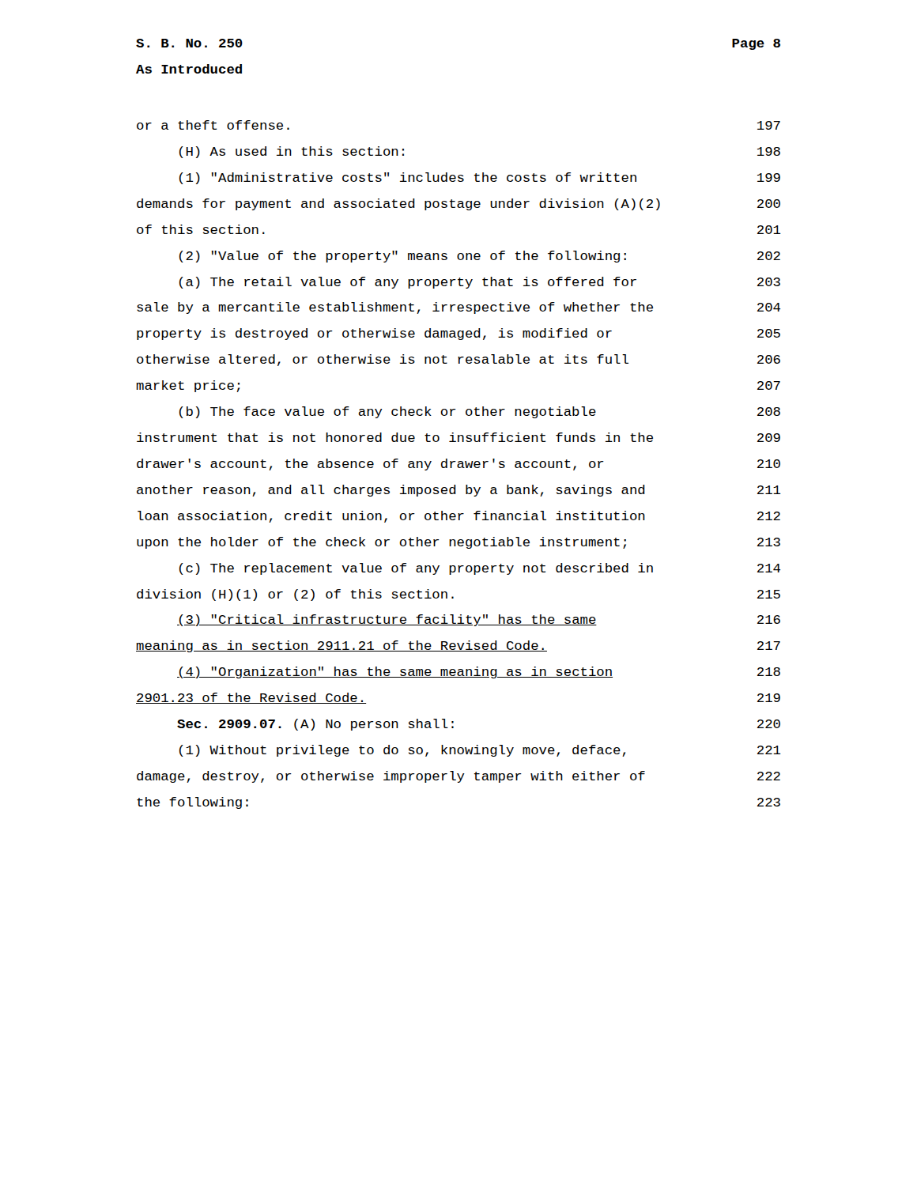S. B. No. 250 As Introduced
Page 8
or a theft offense. 197
(H) As used in this section: 198
(1) "Administrative costs" includes the costs of written 199
demands for payment and associated postage under division (A)(2) 200
of this section. 201
(2) "Value of the property" means one of the following: 202
(a) The retail value of any property that is offered for 203
sale by a mercantile establishment, irrespective of whether the 204
property is destroyed or otherwise damaged, is modified or 205
otherwise altered, or otherwise is not resalable at its full 206
market price; 207
(b) The face value of any check or other negotiable 208
instrument that is not honored due to insufficient funds in the 209
drawer's account, the absence of any drawer's account, or 210
another reason, and all charges imposed by a bank, savings and 211
loan association, credit union, or other financial institution 212
upon the holder of the check or other negotiable instrument; 213
(c) The replacement value of any property not described in 214
division (H)(1) or (2) of this section. 215
(3) "Critical infrastructure facility" has the same 216
meaning as in section 2911.21 of the Revised Code. 217
(4) "Organization" has the same meaning as in section 218
2901.23 of the Revised Code. 219
Sec. 2909.07. (A) No person shall: 220
(1) Without privilege to do so, knowingly move, deface, 221
damage, destroy, or otherwise improperly tamper with either of 222
the following: 223